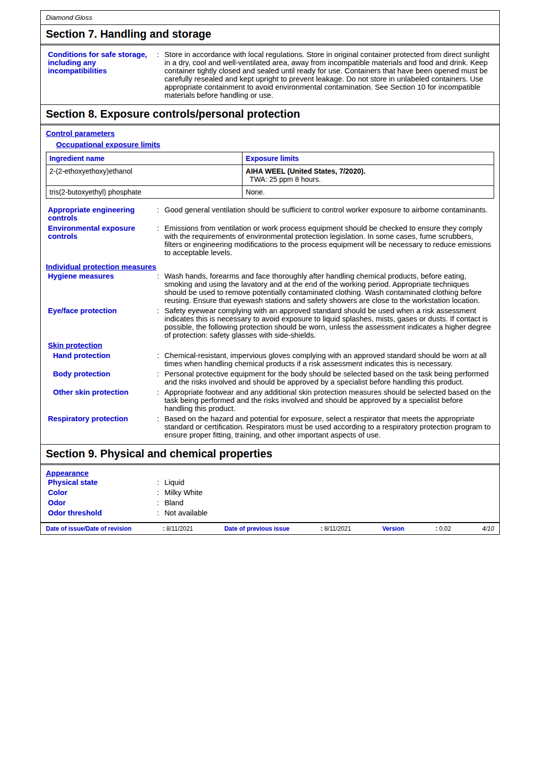Diamond Gloss
Section 7. Handling and storage
| Conditions for safe storage, including any incompatibilities | : | Store in accordance with local regulations. Store in original container protected from direct sunlight in a dry, cool and well-ventilated area, away from incompatible materials and food and drink. Keep container tightly closed and sealed until ready for use. Containers that have been opened must be carefully resealed and kept upright to prevent leakage. Do not store in unlabeled containers. Use appropriate containment to avoid environmental contamination. See Section 10 for incompatible materials before handling or use. |
Section 8. Exposure controls/personal protection
Control parameters
Occupational exposure limits
| Ingredient name | Exposure limits |
| --- | --- |
| 2-(2-ethoxyethoxy)ethanol | AIHA WEEL (United States, 7/2020). TWA: 25 ppm 8 hours. |
| tris(2-butoxyethyl) phosphate | None. |
| Appropriate engineering controls | : | Good general ventilation should be sufficient to control worker exposure to airborne contaminants. |
| Environmental exposure controls | : | Emissions from ventilation or work process equipment should be checked to ensure they comply with the requirements of environmental protection legislation. In some cases, fume scrubbers, filters or engineering modifications to the process equipment will be necessary to reduce emissions to acceptable levels. |
Individual protection measures
| Hygiene measures | : | Wash hands, forearms and face thoroughly after handling chemical products, before eating, smoking and using the lavatory and at the end of the working period. Appropriate techniques should be used to remove potentially contaminated clothing. Wash contaminated clothing before reusing. Ensure that eyewash stations and safety showers are close to the workstation location. |
| Eye/face protection | : | Safety eyewear complying with an approved standard should be used when a risk assessment indicates this is necessary to avoid exposure to liquid splashes, mists, gases or dusts. If contact is possible, the following protection should be worn, unless the assessment indicates a higher degree of protection: safety glasses with side-shields. |
| Skin protection |
| Hand protection | : | Chemical-resistant, impervious gloves complying with an approved standard should be worn at all times when handling chemical products if a risk assessment indicates this is necessary. |
| Body protection | : | Personal protective equipment for the body should be selected based on the task being performed and the risks involved and should be approved by a specialist before handling this product. |
| Other skin protection | : | Appropriate footwear and any additional skin protection measures should be selected based on the task being performed and the risks involved and should be approved by a specialist before handling this product. |
| Respiratory protection | : | Based on the hazard and potential for exposure, select a respirator that meets the appropriate standard or certification. Respirators must be used according to a respiratory protection program to ensure proper fitting, training, and other important aspects of use. |
Section 9. Physical and chemical properties
Appearance
| Physical state | : | Liquid |
| Color | : | Milky White |
| Odor | : | Bland |
| Odor threshold | : | Not available |
Date of issue/Date of revision : 8/11/2021 Date of previous issue : 8/11/2021 Version : 0.02 4/10